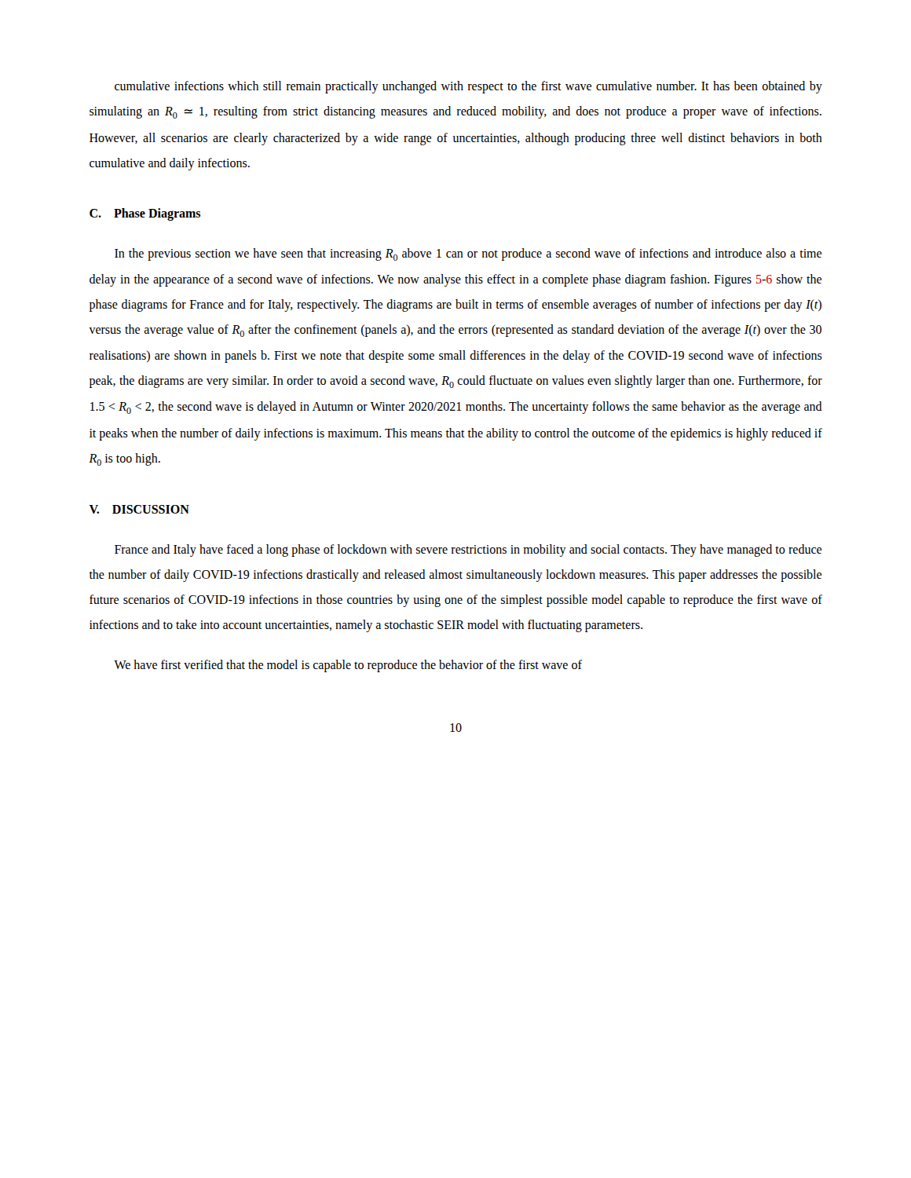cumulative infections which still remain practically unchanged with respect to the first wave cumulative number. It has been obtained by simulating an R0 ≃ 1, resulting from strict distancing measures and reduced mobility, and does not produce a proper wave of infections. However, all scenarios are clearly characterized by a wide range of uncertainties, although producing three well distinct behaviors in both cumulative and daily infections.
C. Phase Diagrams
In the previous section we have seen that increasing R0 above 1 can or not produce a second wave of infections and introduce also a time delay in the appearance of a second wave of infections. We now analyse this effect in a complete phase diagram fashion. Figures 5-6 show the phase diagrams for France and for Italy, respectively. The diagrams are built in terms of ensemble averages of number of infections per day I(t) versus the average value of R0 after the confinement (panels a), and the errors (represented as standard deviation of the average I(t) over the 30 realisations) are shown in panels b. First we note that despite some small differences in the delay of the COVID-19 second wave of infections peak, the diagrams are very similar. In order to avoid a second wave, R0 could fluctuate on values even slightly larger than one. Furthermore, for 1.5 < R0 < 2, the second wave is delayed in Autumn or Winter 2020/2021 months. The uncertainty follows the same behavior as the average and it peaks when the number of daily infections is maximum. This means that the ability to control the outcome of the epidemics is highly reduced if R0 is too high.
V. DISCUSSION
France and Italy have faced a long phase of lockdown with severe restrictions in mobility and social contacts. They have managed to reduce the number of daily COVID-19 infections drastically and released almost simultaneously lockdown measures. This paper addresses the possible future scenarios of COVID-19 infections in those countries by using one of the simplest possible model capable to reproduce the first wave of infections and to take into account uncertainties, namely a stochastic SEIR model with fluctuating parameters.
We have first verified that the model is capable to reproduce the behavior of the first wave of
10